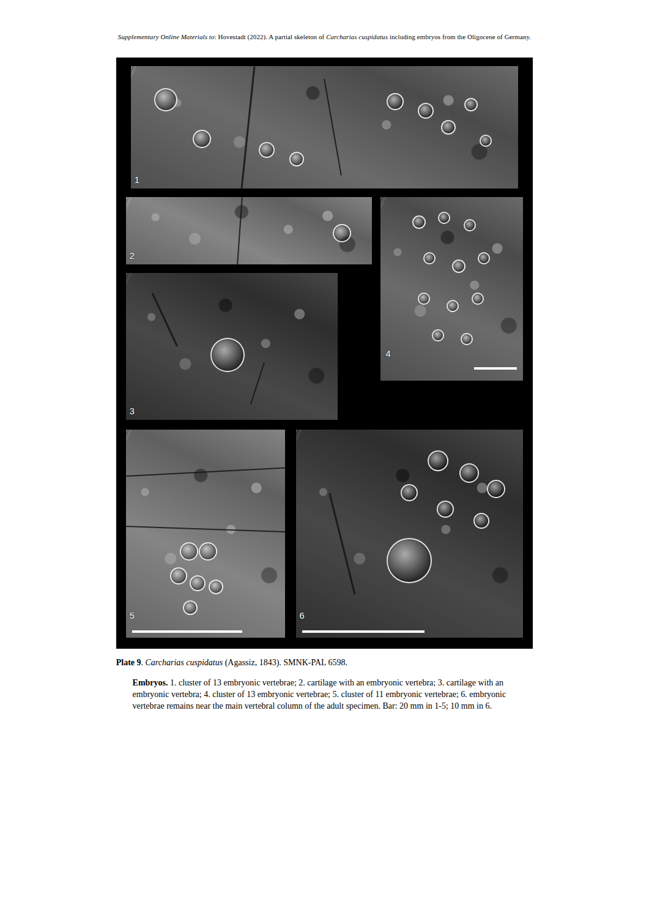Supplementary Online Materials to: Hovestadt (2022). A partial skeleton of Carcharias cuspidatus including embryos from the Oligocene of Germany.
1
2
3
4
5
6
Plate 9. Carcharias cuspidatus (Agassiz, 1843). SMNK-PAL 6598.
Embryos. 1. cluster of 13 embryonic vertebrae; 2. cartilage with an embryonic vertebra; 3. cartilage with an embryonic vertebra; 4. cluster of 13 embryonic vertebrae; 5. cluster of 11 embryonic vertebrae; 6. embryonic vertebrae remains near the main vertebral column of the adult specimen. Bar: 20 mm in 1-5; 10 mm in 6.